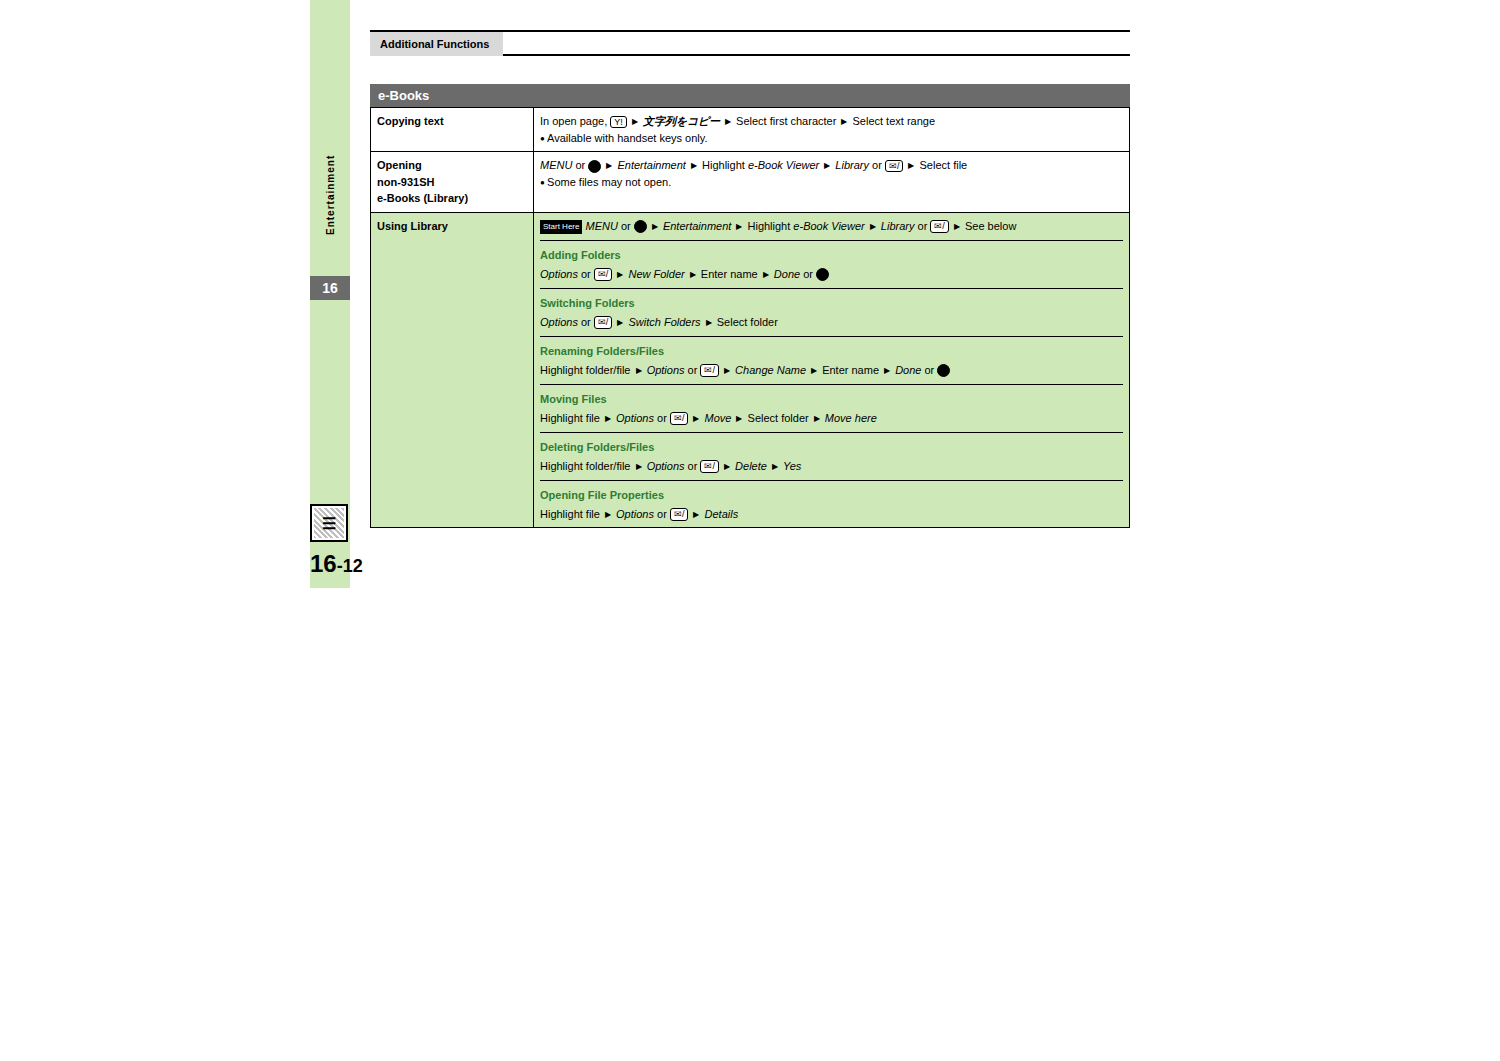Additional Functions
e-Books
| Copying text | In open page, Y! 文字列をコピー Select first character Select text range Available with handset keys only. |
| Opening non-931SH e-Books (Library) | MENU or Entertainment Highlight e-Book Viewer Library or ✉/ Select file Some files may not open. |
| Using Library | Start Here MENU or Entertainment Highlight e-Book Viewer Library or ✉/ See below Adding Folders Options or ✉/ New Folder Enter name Done or Switching Folders Options or ✉/ Switch Folders Select folder Renaming Folders/Files Highlight folder/file Options or ✉/ Change Name Enter name Done or Moving Files Highlight file Options or ✉/ Move Select folder Move here Deleting Folders/Files Highlight folder/file Options or ✉/ Delete Yes Opening File Properties Highlight file Options or ✉/ Details |
Entertainment
16
☰
16-12